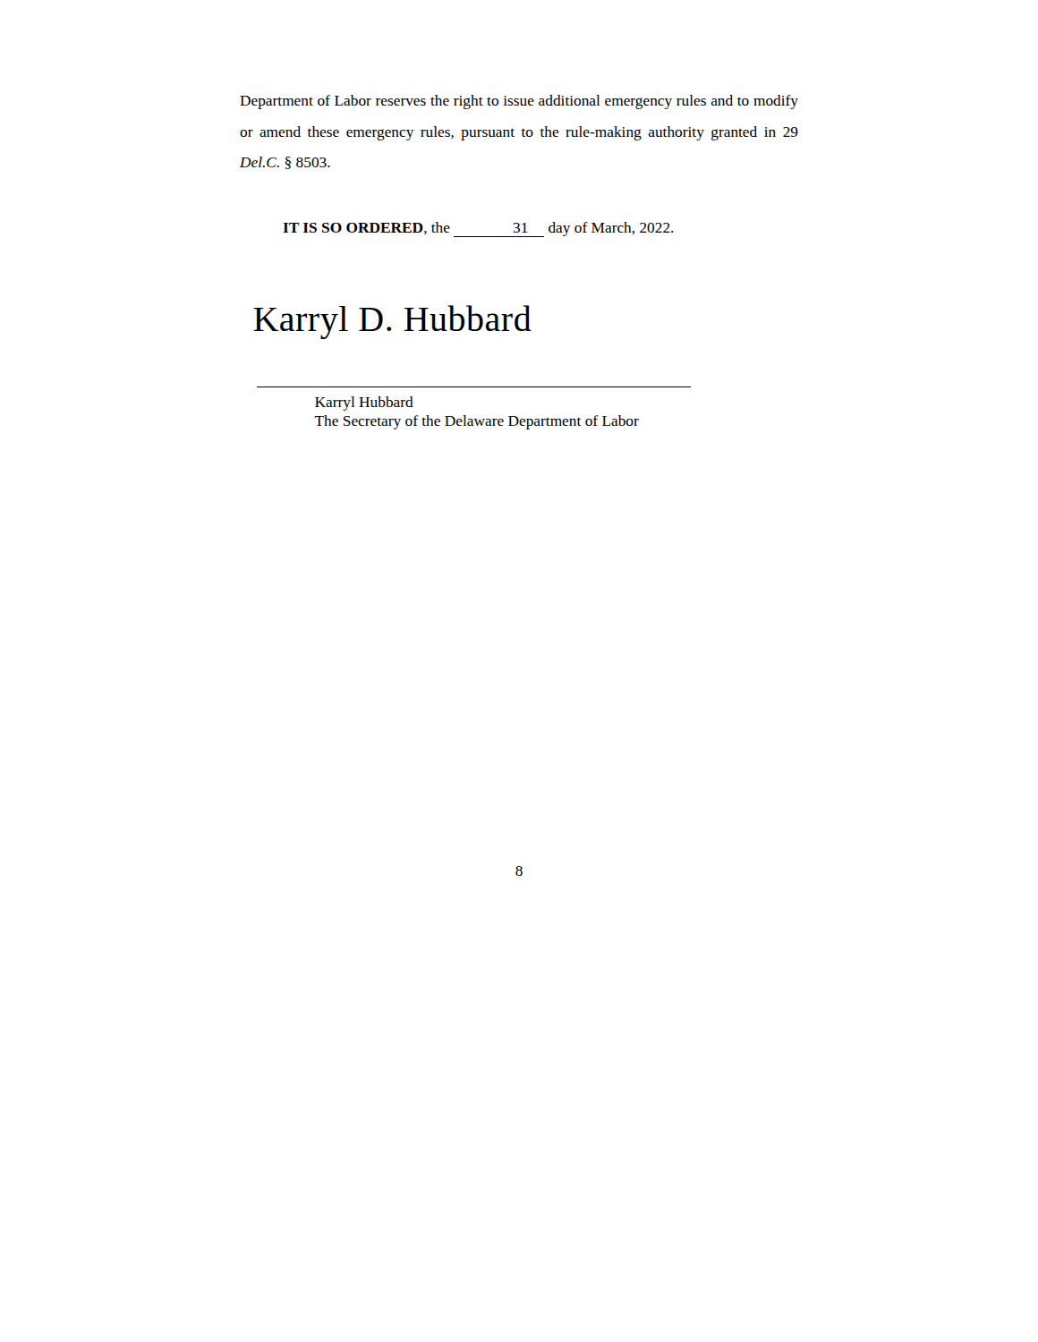Department of Labor reserves the right to issue additional emergency rules and to modify or amend these emergency rules, pursuant to the rule-making authority granted in 29 Del.C. § 8503.
IT IS SO ORDERED, the 31 day of March, 2022.
Karryl D. Hubbard
Karryl Hubbard
The Secretary of the Delaware Department of Labor
8